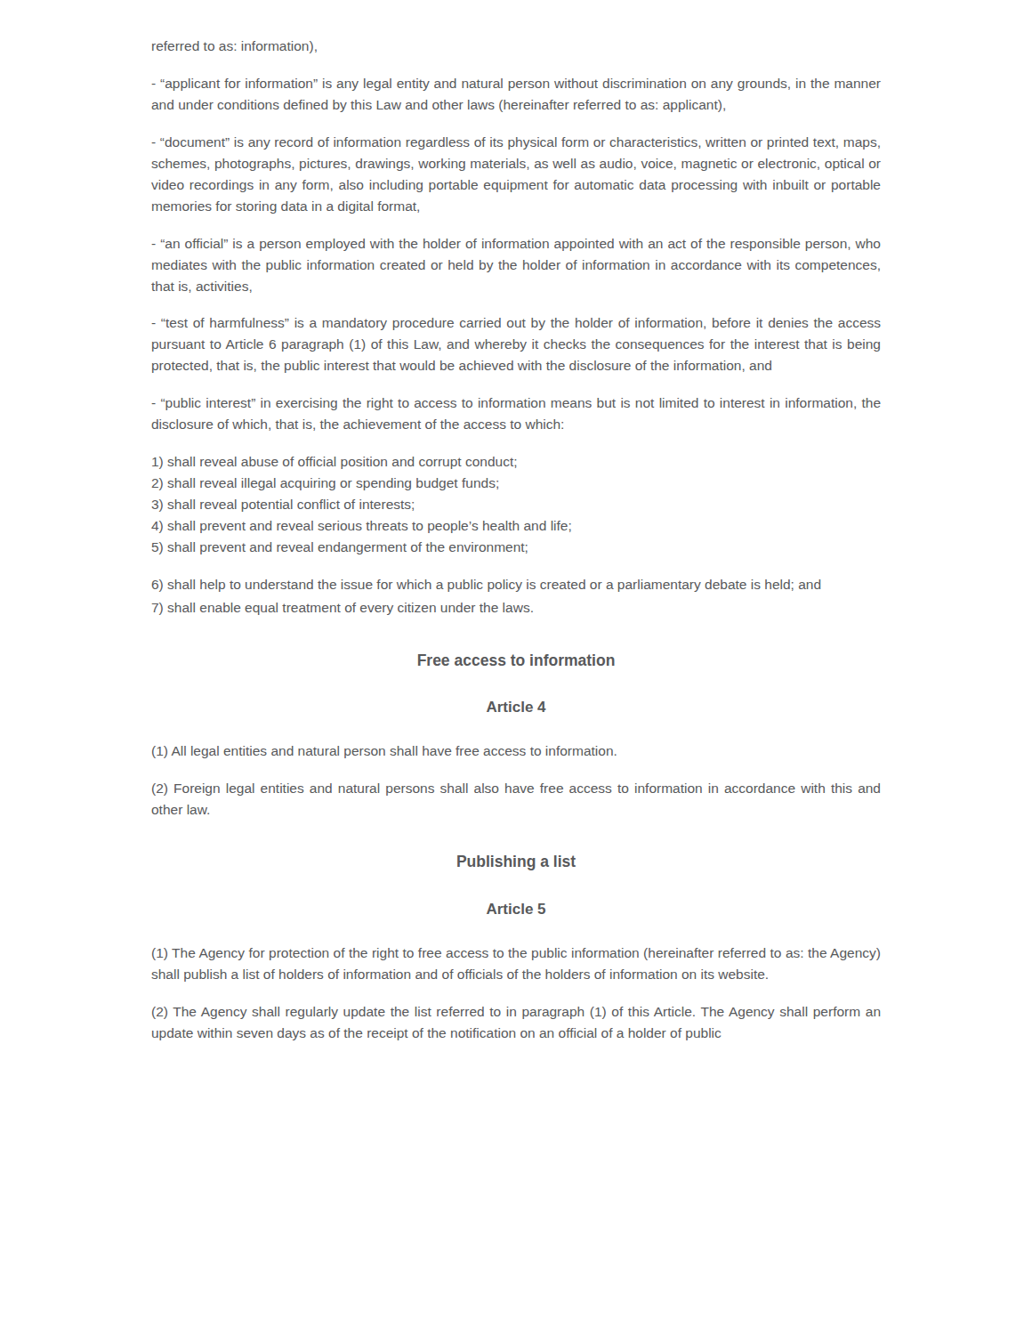referred to as: information),
- “applicant for information” is any legal entity and natural person without discrimination on any grounds, in the manner and under conditions defined by this Law and other laws (hereinafter referred to as: applicant),
- “document” is any record of information regardless of its physical form or characteristics, written or printed text, maps, schemes, photographs, pictures, drawings, working materials, as well as audio, voice, magnetic or electronic, optical or video recordings in any form, also including portable equipment for automatic data processing with inbuilt or portable memories for storing data in a digital format,
- “an official” is a person employed with the holder of information appointed with an act of the responsible person, who mediates with the public information created or held by the holder of information in accordance with its competences, that is, activities,
- “test of harmfulness” is a mandatory procedure carried out by the holder of information, before it denies the access pursuant to Article 6 paragraph (1) of this Law, and whereby it checks the consequences for the interest that is being protected, that is, the public interest that would be achieved with the disclosure of the information, and
- “public interest” in exercising the right to access to information means but is not limited to interest in information, the disclosure of which, that is, the achievement of the access to which:
1) shall reveal abuse of official position and corrupt conduct; 2) shall reveal illegal acquiring or spending budget funds; 3) shall reveal potential conflict of interests; 4) shall prevent and reveal serious threats to people’s health and life; 5) shall prevent and reveal endangerment of the environment;
6) shall help to understand the issue for which a public policy is created or a parliamentary debate is held; and
7) shall enable equal treatment of every citizen under the laws.
Free access to information
Article 4
(1) All legal entities and natural person shall have free access to information.
(2) Foreign legal entities and natural persons shall also have free access to information in accordance with this and other law.
Publishing a list
Article 5
(1) The Agency for protection of the right to free access to the public information (hereinafter referred to as: the Agency) shall publish a list of holders of information and of officials of the holders of information on its website.
(2) The Agency shall regularly update the list referred to in paragraph (1) of this Article. The Agency shall perform an update within seven days as of the receipt of the notification on an official of a holder of public